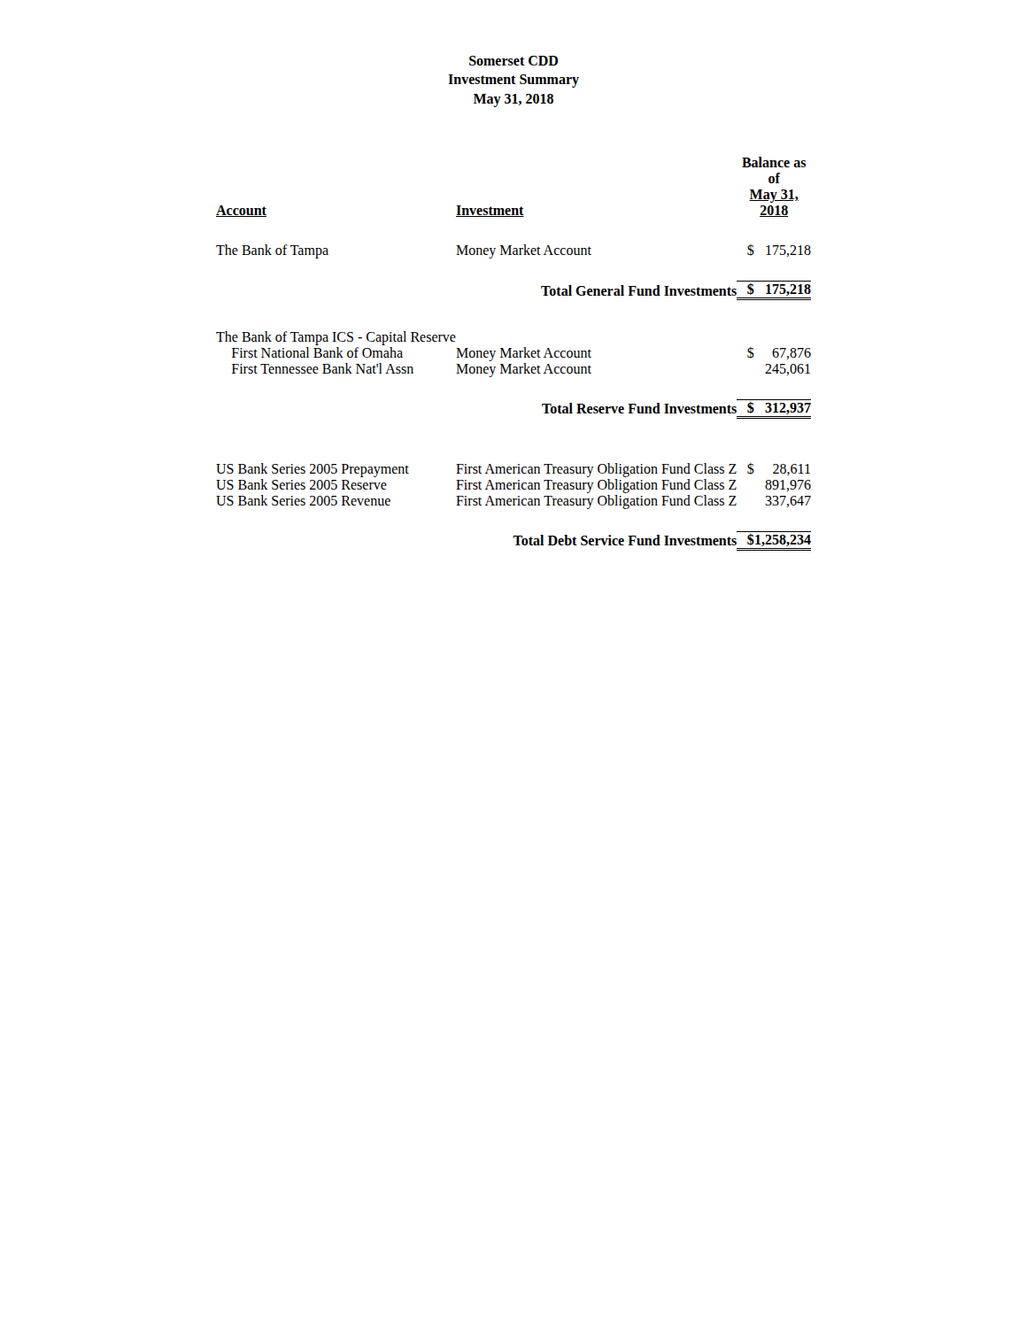Somerset CDD
Investment Summary
May 31, 2018
| | | Balance as of |
| Account | Investment | May 31, 2018 |
| The Bank of Tampa | Money Market Account | $ | 175,218 |
| | Total General Fund Investments | $ | 175,218 |
| The Bank of Tampa ICS - Capital Reserve | | | |
| First National Bank of Omaha | Money Market Account | $ | 67,876 |
| First Tennessee Bank Nat'l Assn | Money Market Account | | 245,061 |
| | Total Reserve Fund Investments | $ | 312,937 |
| US Bank Series 2005 Prepayment | First American Treasury Obligation Fund Class Z | $ | 28,611 |
| US Bank Series 2005 Reserve | First American Treasury Obligation Fund Class Z | | 891,976 |
| US Bank Series 2005 Revenue | First American Treasury Obligation Fund Class Z | | 337,647 |
| | Total Debt Service Fund Investments | $ | 1,258,234 |